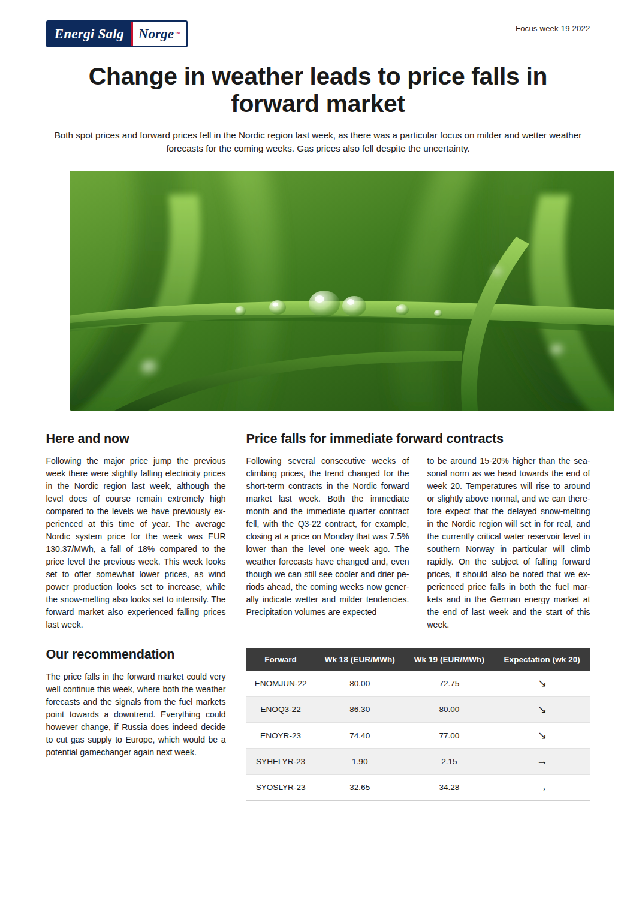Energi Salg Norge™
Focus week 19 2022
Change in weather leads to price falls in forward market
Both spot prices and forward prices fell in the Nordic region last week, as there was a particular focus on milder and wetter weather forecasts for the coming weeks. Gas prices also fell despite the uncertainty.
Here and now
Following the major price jump the previous week there were slightly falling electricity prices in the Nordic region last week, although the level does of course remain extremely high compared to the levels we have previously experienced at this time of year. The average Nordic system price for the week was EUR 130.37/MWh, a fall of 18% compared to the price level the previous week. This week looks set to offer somewhat lower prices, as wind power production looks set to increase, while the snow-melting also looks set to intensify. The forward market also experienced falling prices last week.
Our recommendation
The price falls in the forward market could very well continue this week, where both the weather forecasts and the signals from the fuel markets point towards a downtrend. Everything could however change, if Russia does indeed decide to cut gas supply to Europe, which would be a potential gamechanger again next week.
Price falls for immediate forward contracts
Following several consecutive weeks of climbing prices, the trend changed for the short-term contracts in the Nordic forward market last week. Both the immediate month and the immediate quarter contract fell, with the Q3-22 contract, for example, closing at a price on Monday that was 7.5% lower than the level one week ago. The weather forecasts have changed and, even though we can still see cooler and drier periods ahead, the coming weeks now generally indicate wetter and milder tendencies. Precipitation volumes are expected
to be around 15-20% higher than the seasonal norm as we head towards the end of week 20. Temperatures will rise to around or slightly above normal, and we can therefore expect that the delayed snow-melting in the Nordic region will set in for real, and the currently critical water reservoir level in southern Norway in particular will climb rapidly. On the subject of falling forward prices, it should also be noted that we experienced price falls in both the fuel markets and in the German energy market at the end of last week and the start of this week.
| Forward | Wk 18 (EUR/MWh) | Wk 19 (EUR/MWh) | Expectation (wk 20) |
| --- | --- | --- | --- |
| ENOMJUN-22 | 80.00 | 72.75 | ↘ |
| ENOQ3-22 | 86.30 | 80.00 | ↘ |
| ENOYR-23 | 74.40 | 77.00 | ↘ |
| SYHELYR-23 | 1.90 | 2.15 | → |
| SYOSLYR-23 | 32.65 | 34.28 | → |